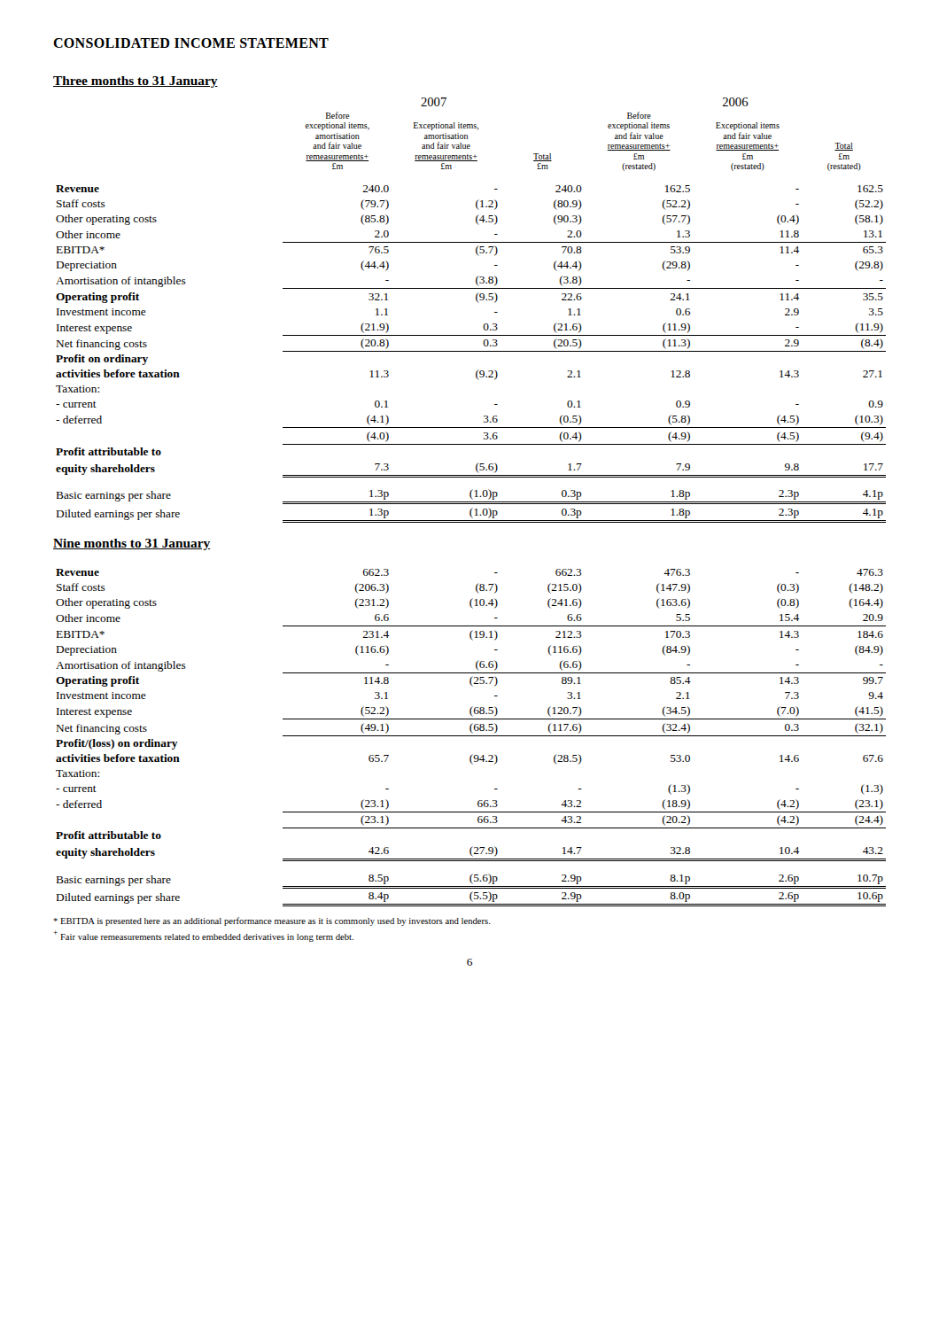CONSOLIDATED INCOME STATEMENT
Three months to 31 January
| | 2007 | 2006 |
| | Before exceptional items, amortisation and fair value remeasurements+ £m | Exceptional items, amortisation and fair value remeasurements+ £m | Total £m | Before exceptional items and fair value remeasurements+ £m (restated) | Exceptional items and fair value remeasurements+ £m (restated) | Total £m (restated) |
| Revenue | 240.0 | - | 240.0 | 162.5 | - | 162.5 |
| Staff costs | (79.7) | (1.2) | (80.9) | (52.2) | - | (52.2) |
| Other operating costs | (85.8) | (4.5) | (90.3) | (57.7) | (0.4) | (58.1) |
| Other income | 2.0 | - | 2.0 | 1.3 | 11.8 | 13.1 |
| EBITDA* | 76.5 | (5.7) | 70.8 | 53.9 | 11.4 | 65.3 |
| Depreciation | (44.4) | - | (44.4) | (29.8) | - | (29.8) |
| Amortisation of intangibles | - | (3.8) | (3.8) | - | - | - |
| Operating profit | 32.1 | (9.5) | 22.6 | 24.1 | 11.4 | 35.5 |
| Investment income | 1.1 | - | 1.1 | 0.6 | 2.9 | 3.5 |
| Interest expense | (21.9) | 0.3 | (21.6) | (11.9) | - | (11.9) |
| Net financing costs | (20.8) | 0.3 | (20.5) | (11.3) | 2.9 | (8.4) |
| Profit on ordinary | |
| activities before taxation | 11.3 | (9.2) | 2.1 | 12.8 | 14.3 | 27.1 |
| Taxation: | |
| - current | 0.1 | - | 0.1 | 0.9 | - | 0.9 |
| - deferred | (4.1) | 3.6 | (0.5) | (5.8) | (4.5) | (10.3) |
| | (4.0) | 3.6 | (0.4) | (4.9) | (4.5) | (9.4) |
| Profit attributable to | |
| equity shareholders | 7.3 | (5.6) | 1.7 | 7.9 | 9.8 | 17.7 |
| Basic earnings per share | 1.3p | (1.0)p | 0.3p | 1.8p | 2.3p | 4.1p |
| Diluted earnings per share | 1.3p | (1.0)p | 0.3p | 1.8p | 2.3p | 4.1p |
Nine months to 31 January
| Revenue | 662.3 | - | 662.3 | 476.3 | - | 476.3 |
| Staff costs | (206.3) | (8.7) | (215.0) | (147.9) | (0.3) | (148.2) |
| Other operating costs | (231.2) | (10.4) | (241.6) | (163.6) | (0.8) | (164.4) |
| Other income | 6.6 | - | 6.6 | 5.5 | 15.4 | 20.9 |
| EBITDA* | 231.4 | (19.1) | 212.3 | 170.3 | 14.3 | 184.6 |
| Depreciation | (116.6) | - | (116.6) | (84.9) | - | (84.9) |
| Amortisation of intangibles | - | (6.6) | (6.6) | - | - | - |
| Operating profit | 114.8 | (25.7) | 89.1 | 85.4 | 14.3 | 99.7 |
| Investment income | 3.1 | - | 3.1 | 2.1 | 7.3 | 9.4 |
| Interest expense | (52.2) | (68.5) | (120.7) | (34.5) | (7.0) | (41.5) |
| Net financing costs | (49.1) | (68.5) | (117.6) | (32.4) | 0.3 | (32.1) |
| Profit/(loss) on ordinary | |
| activities before taxation | 65.7 | (94.2) | (28.5) | 53.0 | 14.6 | 67.6 |
| Taxation: | |
| - current | - | - | - | (1.3) | - | (1.3) |
| - deferred | (23.1) | 66.3 | 43.2 | (18.9) | (4.2) | (23.1) |
| | (23.1) | 66.3 | 43.2 | (20.2) | (4.2) | (24.4) |
| Profit attributable to | |
| equity shareholders | 42.6 | (27.9) | 14.7 | 32.8 | 10.4 | 43.2 |
| Basic earnings per share | 8.5p | (5.6)p | 2.9p | 8.1p | 2.6p | 10.7p |
| Diluted earnings per share | 8.4p | (5.5)p | 2.9p | 8.0p | 2.6p | 10.6p |
* EBITDA is presented here as an additional performance measure as it is commonly used by investors and lenders.
+ Fair value remeasurements related to embedded derivatives in long term debt.
6